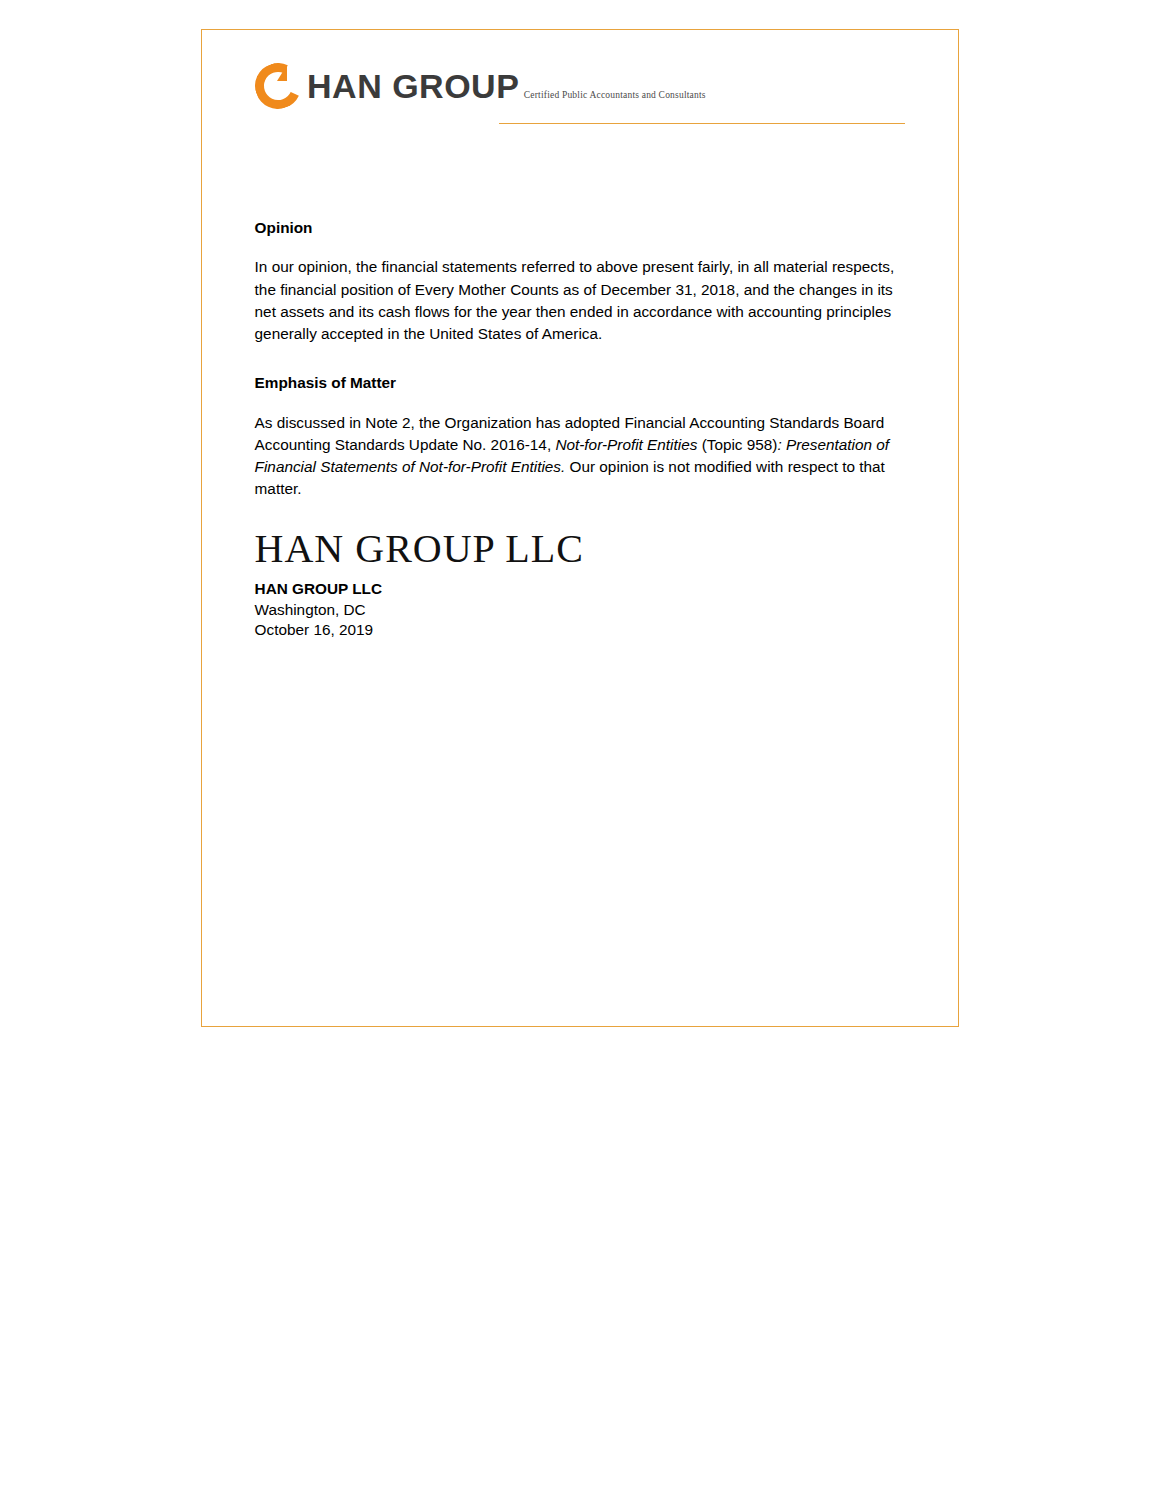HAN GROUP Certified Public Accountants and Consultants
Opinion
In our opinion, the financial statements referred to above present fairly, in all material respects, the financial position of Every Mother Counts as of December 31, 2018, and the changes in its net assets and its cash flows for the year then ended in accordance with accounting principles generally accepted in the United States of America.
Emphasis of Matter
As discussed in Note 2, the Organization has adopted Financial Accounting Standards Board Accounting Standards Update No. 2016-14, Not-for-Profit Entities (Topic 958): Presentation of Financial Statements of Not-for-Profit Entities. Our opinion is not modified with respect to that matter.
HAN GROUP LLC
HAN GROUP LLC
Washington, DC
October 16, 2019